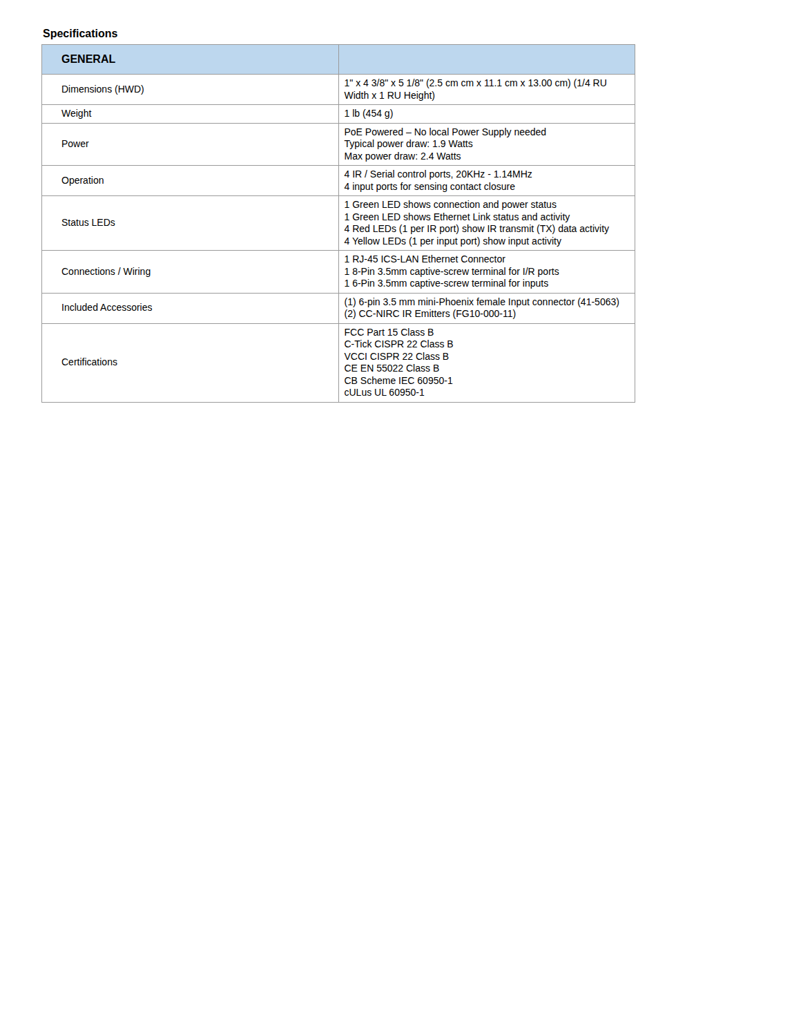Specifications
| GENERAL | |
| --- | --- |
| Dimensions (HWD) | 1" x 4 3/8" x 5 1/8" (2.5 cm cm x 11.1 cm x 13.00 cm) (1/4 RU Width x 1 RU Height) |
| Weight | 1 lb (454 g) |
| Power | PoE Powered – No local Power Supply needed Typical power draw: 1.9 Watts Max power draw: 2.4 Watts |
| Operation | 4 IR / Serial control ports, 20KHz - 1.14MHz 4 input ports for sensing contact closure |
| Status LEDs | 1 Green LED shows connection and power status 1 Green LED shows Ethernet Link status and activity 4 Red LEDs (1 per IR port) show IR transmit (TX) data activity 4 Yellow LEDs (1 per input port) show input activity |
| Connections / Wiring | 1 RJ-45 ICS-LAN Ethernet Connector 1 8-Pin 3.5mm captive-screw terminal for I/R ports 1 6-Pin 3.5mm captive-screw terminal for inputs |
| Included Accessories | (1) 6-pin 3.5 mm mini-Phoenix female Input connector (41-5063) (2) CC-NIRC IR Emitters (FG10-000-11) |
| Certifications | FCC Part 15 Class B C-Tick CISPR 22 Class B VCCI CISPR 22 Class B CE EN 55022 Class B CB Scheme IEC 60950-1 cULus UL 60950-1 |